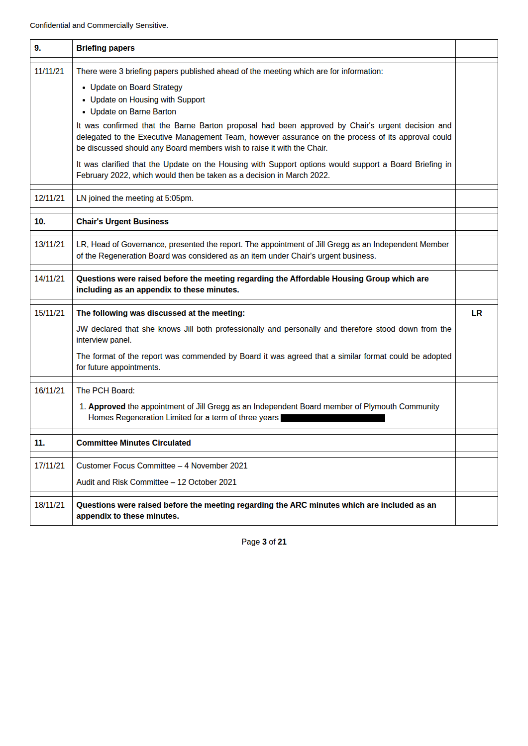Confidential and Commercially Sensitive.
| 9. | Briefing papers | |
| 11/11/21 | There were 3 briefing papers published ahead of the meeting which are for information: Update on Board Strategy Update on Housing with Support Update on Barne Barton It was confirmed that the Barne Barton proposal had been approved by Chair's urgent decision and delegated to the Executive Management Team, however assurance on the process of its approval could be discussed should any Board members wish to raise it with the Chair. It was clarified that the Update on the Housing with Support options would support a Board Briefing in February 2022, which would then be taken as a decision in March 2022. | |
| 12/11/21 | LN joined the meeting at 5:05pm. | |
| 10. | Chair's Urgent Business | |
| 13/11/21 | LR, Head of Governance, presented the report. The appointment of Jill Gregg as an Independent Member of the Regeneration Board was considered as an item under Chair's urgent business. | |
| 14/11/21 | Questions were raised before the meeting regarding the Affordable Housing Group which are including as an appendix to these minutes. | |
| 15/11/21 | The following was discussed at the meeting: JW declared that she knows Jill both professionally and personally and therefore stood down from the interview panel. The format of the report was commended by Board it was agreed that a similar format could be adopted for future appointments. | LR |
| 16/11/21 | The PCH Board: Approved the appointment of Jill Gregg as an Independent Board member of Plymouth Community Homes Regeneration Limited for a term of three years | |
| 11. | Committee Minutes Circulated | |
| 17/11/21 | Customer Focus Committee – 4 November 2021 Audit and Risk Committee – 12 October 2021 | |
| 18/11/21 | Questions were raised before the meeting regarding the ARC minutes which are included as an appendix to these minutes. | |
Page 3 of 21